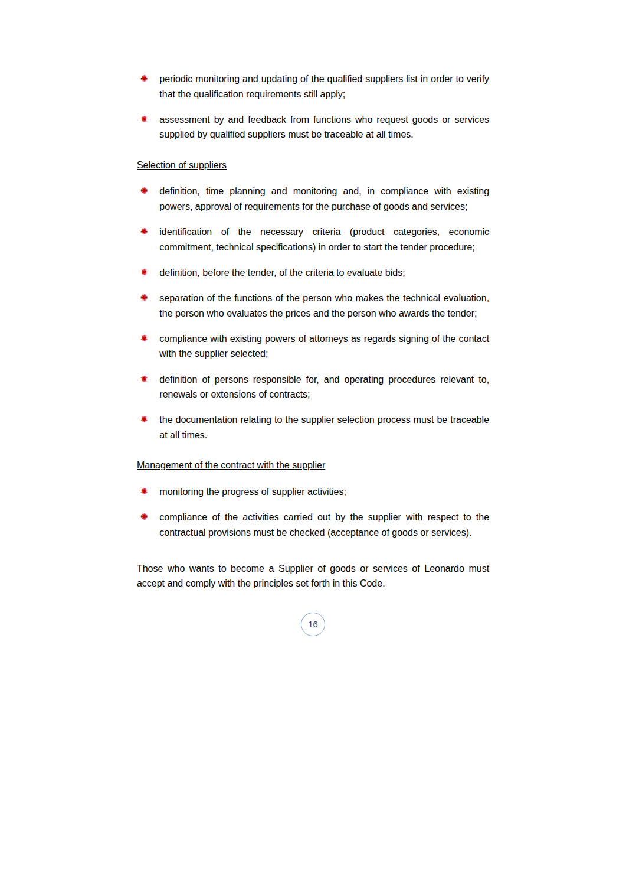periodic monitoring and updating of the qualified suppliers list in order to verify that the qualification requirements still apply;
assessment by and feedback from functions who request goods or services supplied by qualified suppliers must be traceable at all times.
Selection of suppliers
definition, time planning and monitoring and, in compliance with existing powers, approval of requirements for the purchase of goods and services;
identification of the necessary criteria (product categories, economic commitment, technical specifications) in order to start the tender procedure;
definition, before the tender, of the criteria to evaluate bids;
separation of the functions of the person who makes the technical evaluation, the person who evaluates the prices and the person who awards the tender;
compliance with existing powers of attorneys as regards signing of the contact with the supplier selected;
definition of persons responsible for, and operating procedures relevant to, renewals or extensions of contracts;
the documentation relating to the supplier selection process must be traceable at all times.
Management of the contract with the supplier
monitoring the progress of supplier activities;
compliance of the activities carried out by the supplier with respect to the contractual provisions must be checked (acceptance of goods or services).
Those who wants to become a Supplier of goods or services of Leonardo must accept and comply with the principles set forth in this Code.
16